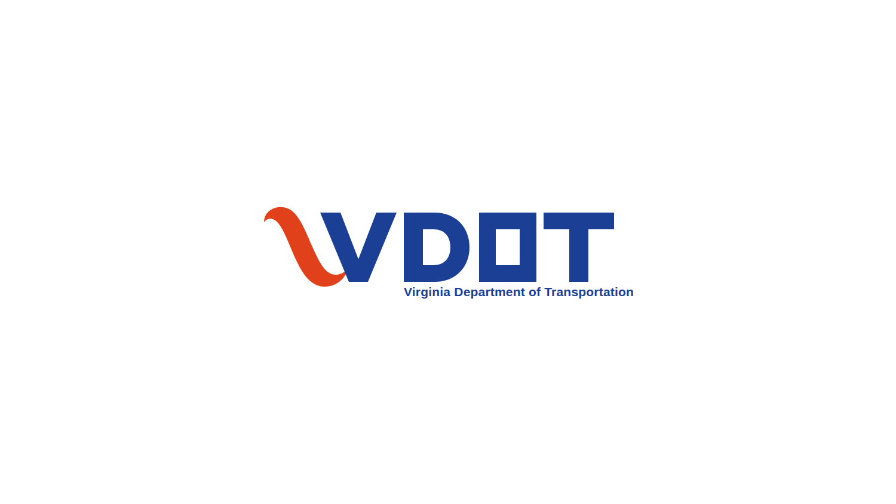VDOT — Virginia Department of Transportation
VDOT logo An orange swoosh forming the first stroke of the letter V, followed by the blue letters VDOT with a square O, above the words Virginia Department of Transportation. Virginia Department of Transportation